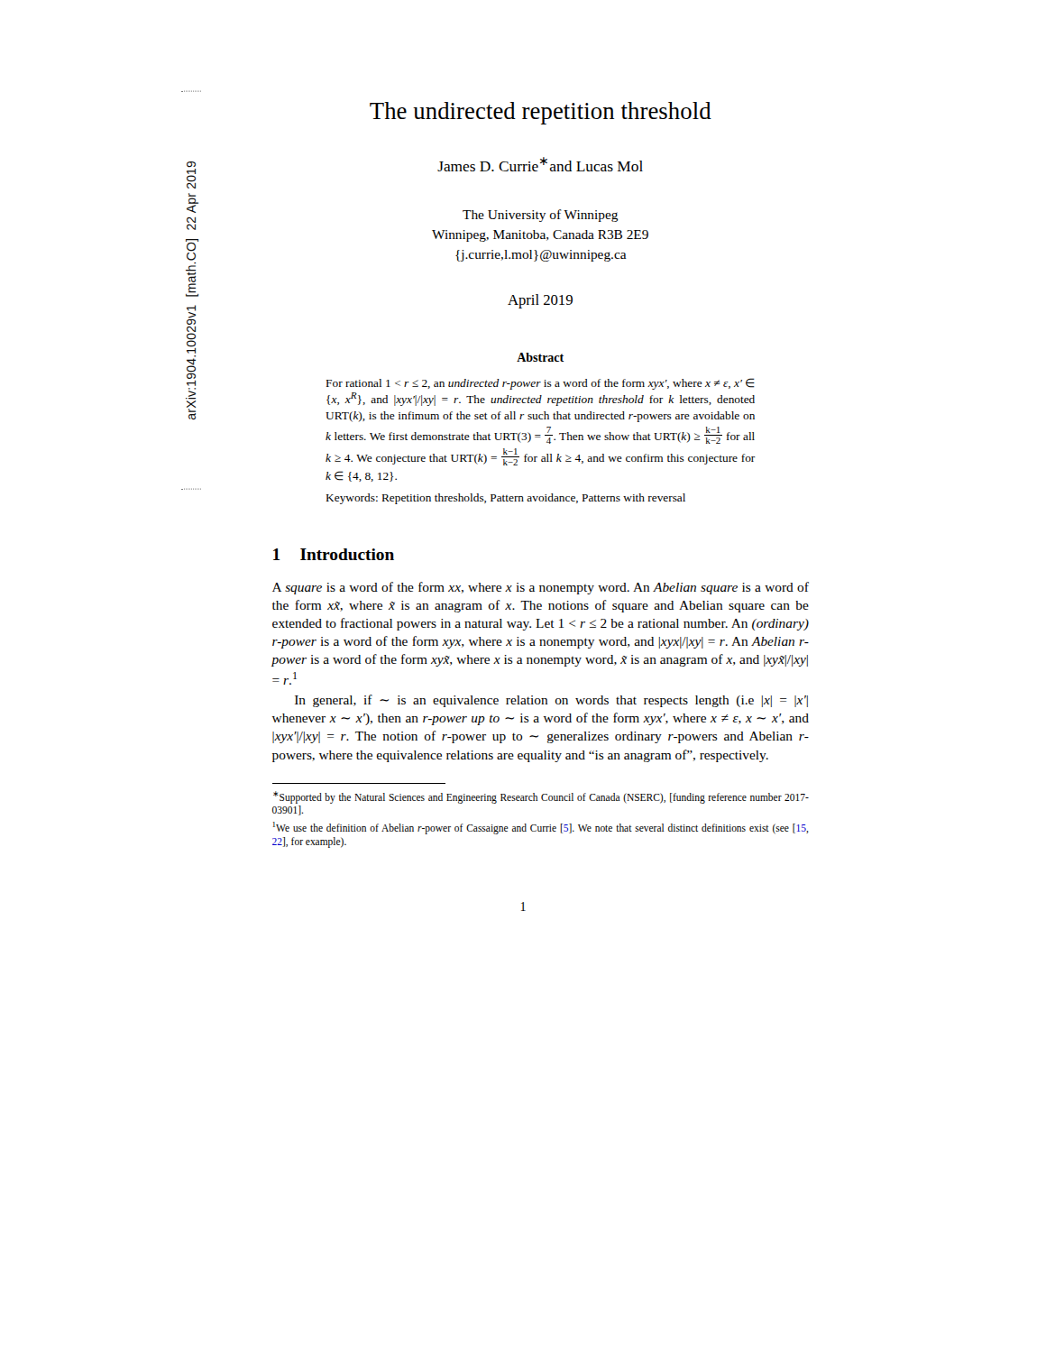arXiv:1904.10029v1 [math.CO] 22 Apr 2019
The undirected repetition threshold
James D. Currie∗and Lucas Mol
The University of Winnipeg
Winnipeg, Manitoba, Canada R3B 2E9
{j.currie,l.mol}@uwinnipeg.ca
April 2019
Abstract
For rational 1 < r ≤ 2, an undirected r-power is a word of the form xyx′, where x ≠ ε, x′ ∈ {x, xR}, and |xyx′|/|xy| = r. The undirected repetition threshold for k letters, denoted URT(k), is the infimum of the set of all r such that undirected r-powers are avoidable on k letters. We first demonstrate that URT(3) = 74. Then we show that URT(k) ≥ k−1 k−2 for all k ≥ 4. We conjecture that URT(k) = k−1 k−2 for all k ≥ 4, and we confirm this conjecture for k ∈ {4, 8, 12}.
Keywords: Repetition thresholds, Pattern avoidance, Patterns with reversal
1 Introduction
A square is a word of the form xx, where x is a nonempty word. An Abelian square is a word of the form xx̃, where x̃ is an anagram of x. The notions of square and Abelian square can be extended to fractional powers in a natural way. Let 1 < r ≤ 2 be a rational number. An (ordinary) r-power is a word of the form xyx, where x is a nonempty word, and |xyx|/|xy| = r. An Abelian r-power is a word of the form xyx̃, where x is a nonempty word, x̃ is an anagram of x, and |xyx̃|/|xy| = r.1
In general, if ∼ is an equivalence relation on words that respects length (i.e |x| = |x′| whenever x ∼ x′), then an r-power up to ∼ is a word of the form xyx′, where x ≠ ε, x ∼ x′, and |xyx′|/|xy| = r. The notion of r-power up to ∼ generalizes ordinary r-powers and Abelian r-powers, where the equivalence relations are equality and “is an anagram of”, respectively.
∗Supported by the Natural Sciences and Engineering Research Council of Canada (NSERC), [funding reference number 2017-03901].
1 We use the definition of Abelian r-power of Cassaigne and Currie [5]. We note that several distinct definitions exist (see [15, 22], for example).
1